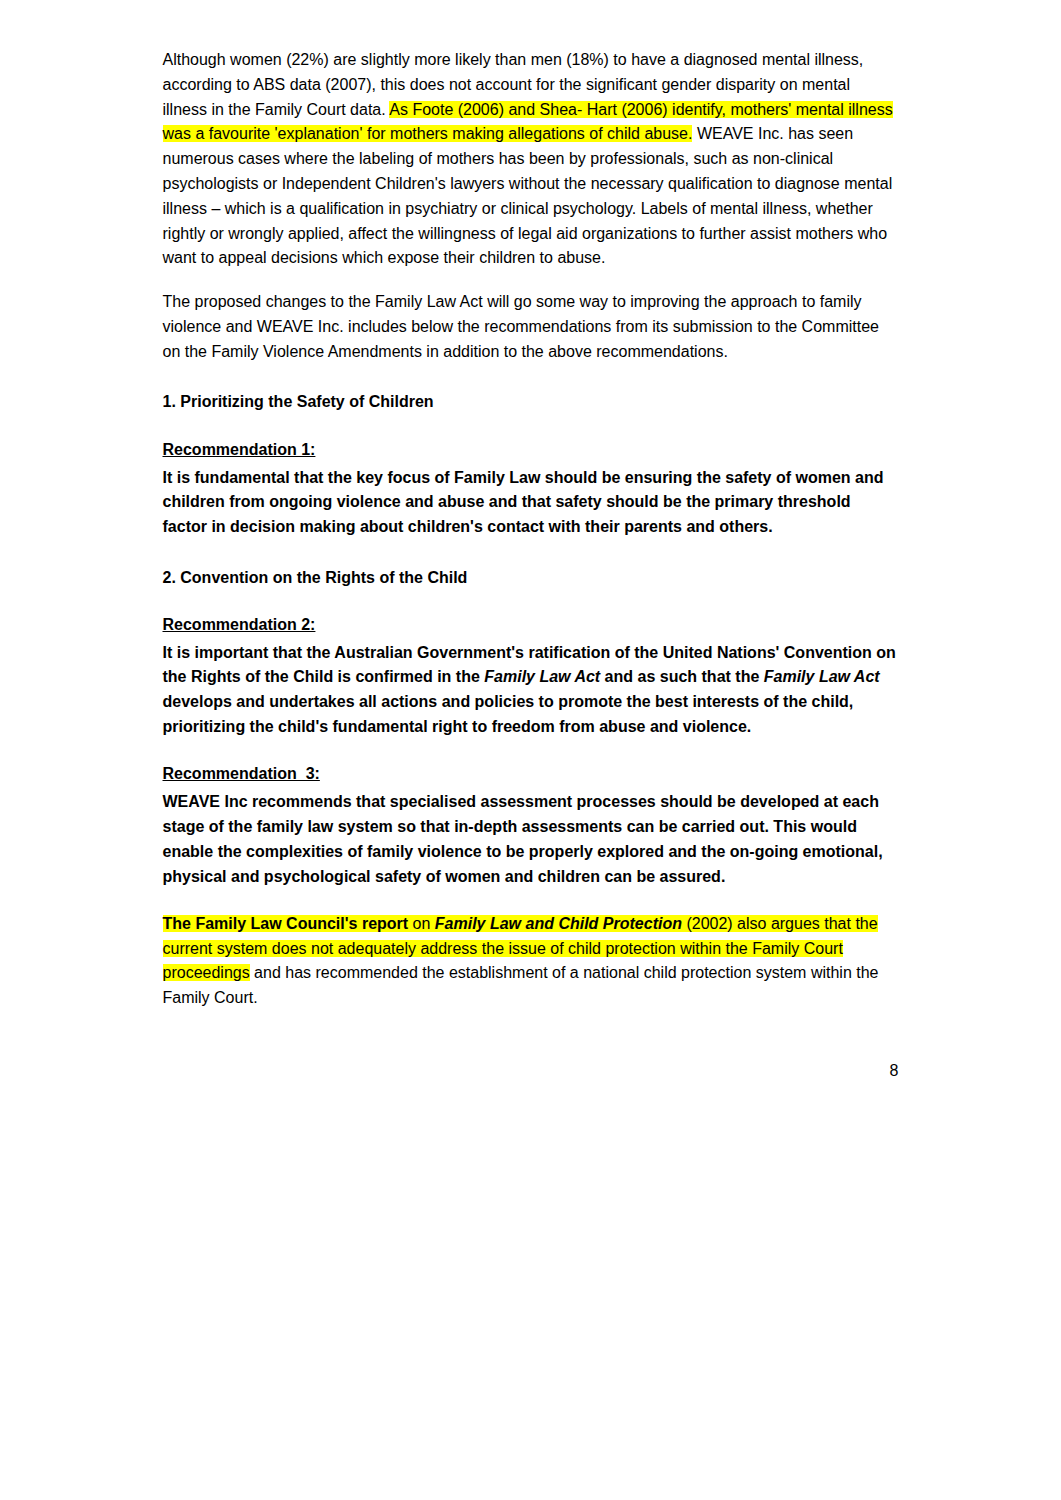Although women (22%) are slightly more likely than men (18%) to have a diagnosed mental illness, according to ABS data (2007), this does not account for the significant gender disparity on mental illness in the Family Court data. As Foote (2006) and Shea- Hart (2006) identify, mothers' mental illness was a favourite 'explanation' for mothers making allegations of child abuse. WEAVE Inc. has seen numerous cases where the labeling of mothers has been by professionals, such as non-clinical psychologists or Independent Children's lawyers without the necessary qualification to diagnose mental illness – which is a qualification in psychiatry or clinical psychology. Labels of mental illness, whether rightly or wrongly applied, affect the willingness of legal aid organizations to further assist mothers who want to appeal decisions which expose their children to abuse.
The proposed changes to the Family Law Act will go some way to improving the approach to family violence and WEAVE Inc. includes below the recommendations from its submission to the Committee on the Family Violence Amendments in addition to the above recommendations.
1. Prioritizing the Safety of Children
Recommendation 1:
It is fundamental that the key focus of Family Law should be ensuring the safety of women and children from ongoing violence and abuse and that safety should be the primary threshold factor in decision making about children's contact with their parents and others.
2. Convention on the Rights of the Child
Recommendation 2:
It is important that the Australian Government's ratification of the United Nations' Convention on the Rights of the Child is confirmed in the Family Law Act and as such that the Family Law Act develops and undertakes all actions and policies to promote the best interests of the child, prioritizing the child's fundamental right to freedom from abuse and violence.
Recommendation 3:
WEAVE Inc recommends that specialised assessment processes should be developed at each stage of the family law system so that in-depth assessments can be carried out. This would enable the complexities of family violence to be properly explored and the on-going emotional, physical and psychological safety of women and children can be assured.
The Family Law Council's report on Family Law and Child Protection (2002) also argues that the current system does not adequately address the issue of child protection within the Family Court proceedings and has recommended the establishment of a national child protection system within the Family Court.
8